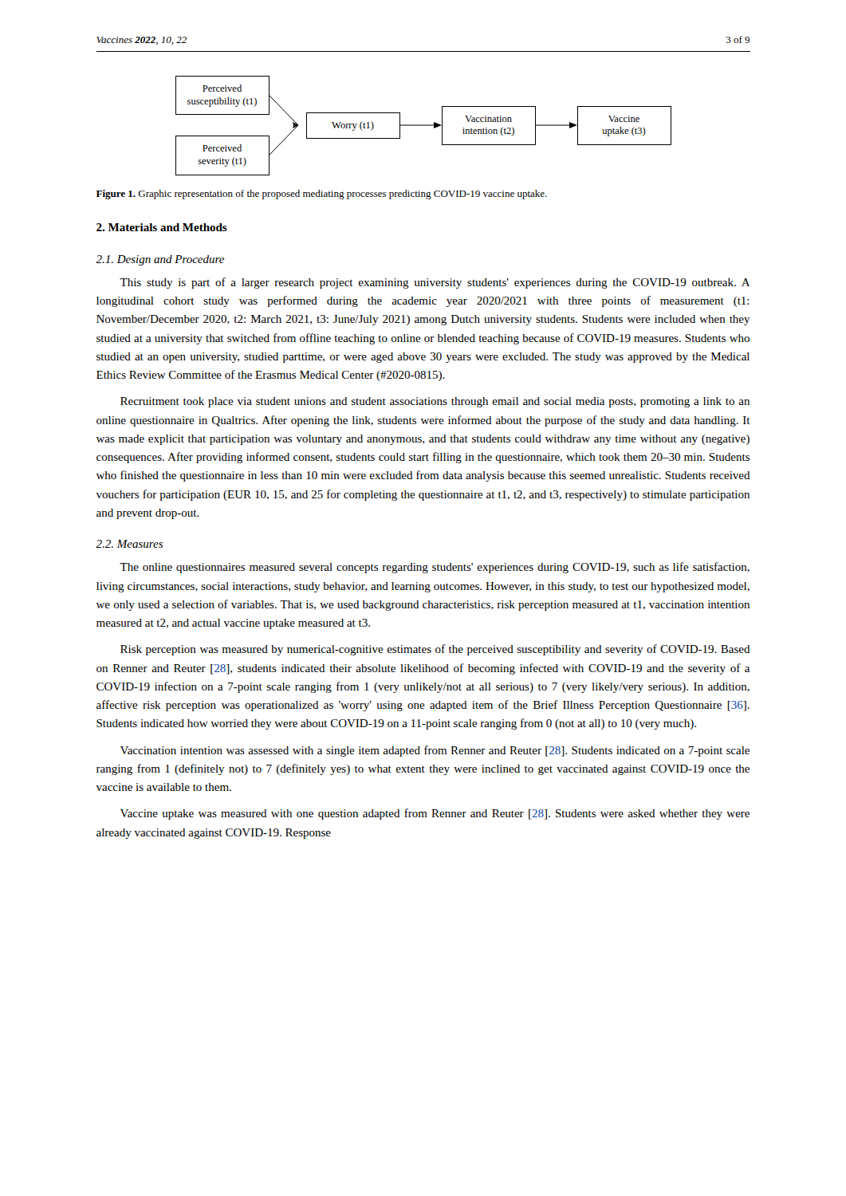Vaccines 2022, 10, 22 3 of 9
Perceived
susceptibility (t1)
Perceived
severity (t1)
Worry (t1)
Vaccination
intention (t2)
Vaccine
uptake (t3)
Figure 1. Graphic representation of the proposed mediating processes predicting COVID-19 vaccine uptake.
2. Materials and Methods
2.1. Design and Procedure
This study is part of a larger research project examining university students' experiences during the COVID-19 outbreak. A longitudinal cohort study was performed during the academic year 2020/2021 with three points of measurement (t1: November/December 2020, t2: March 2021, t3: June/July 2021) among Dutch university students. Students were included when they studied at a university that switched from offline teaching to online or blended teaching because of COVID-19 measures. Students who studied at an open university, studied parttime, or were aged above 30 years were excluded. The study was approved by the Medical Ethics Review Committee of the Erasmus Medical Center (#2020-0815).
Recruitment took place via student unions and student associations through email and social media posts, promoting a link to an online questionnaire in Qualtrics. After opening the link, students were informed about the purpose of the study and data handling. It was made explicit that participation was voluntary and anonymous, and that students could withdraw any time without any (negative) consequences. After providing informed consent, students could start filling in the questionnaire, which took them 20–30 min. Students who finished the questionnaire in less than 10 min were excluded from data analysis because this seemed unrealistic. Students received vouchers for participation (EUR 10, 15, and 25 for completing the questionnaire at t1, t2, and t3, respectively) to stimulate participation and prevent drop-out.
2.2. Measures
The online questionnaires measured several concepts regarding students' experiences during COVID-19, such as life satisfaction, living circumstances, social interactions, study behavior, and learning outcomes. However, in this study, to test our hypothesized model, we only used a selection of variables. That is, we used background characteristics, risk perception measured at t1, vaccination intention measured at t2, and actual vaccine uptake measured at t3.
Risk perception was measured by numerical-cognitive estimates of the perceived susceptibility and severity of COVID-19. Based on Renner and Reuter [28], students indicated their absolute likelihood of becoming infected with COVID-19 and the severity of a COVID-19 infection on a 7-point scale ranging from 1 (very unlikely/not at all serious) to 7 (very likely/very serious). In addition, affective risk perception was operationalized as 'worry' using one adapted item of the Brief Illness Perception Questionnaire [36]. Students indicated how worried they were about COVID-19 on a 11-point scale ranging from 0 (not at all) to 10 (very much).
Vaccination intention was assessed with a single item adapted from Renner and Reuter [28]. Students indicated on a 7-point scale ranging from 1 (definitely not) to 7 (definitely yes) to what extent they were inclined to get vaccinated against COVID-19 once the vaccine is available to them.
Vaccine uptake was measured with one question adapted from Renner and Reuter [28]. Students were asked whether they were already vaccinated against COVID-19. Response